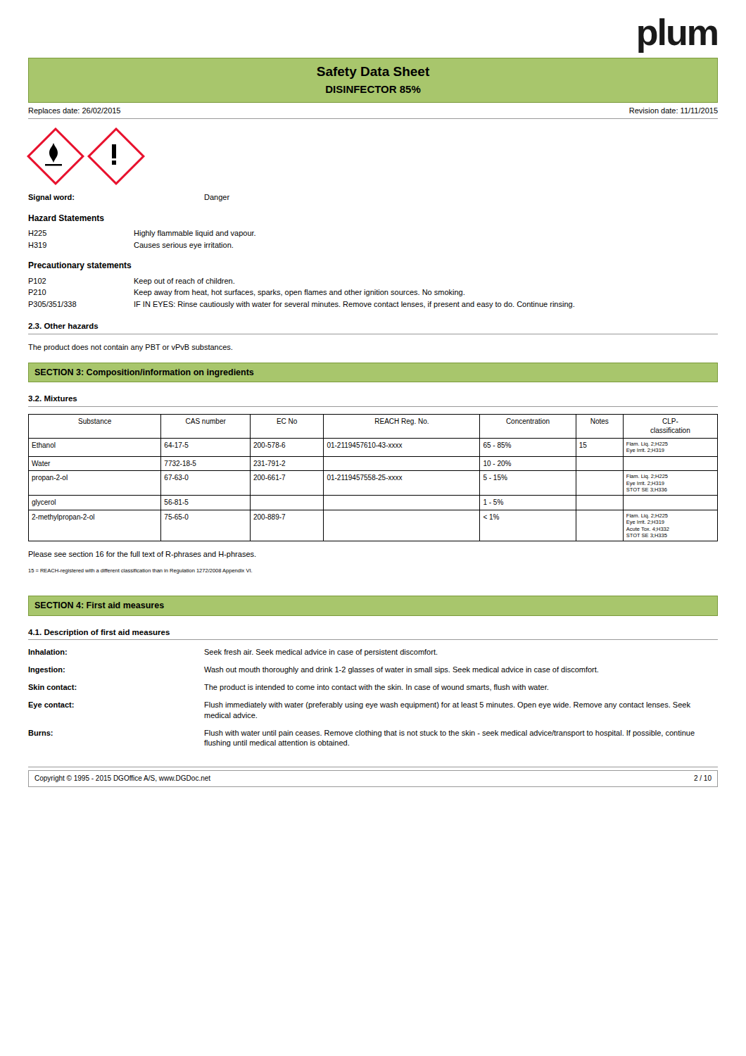plum
Safety Data Sheet
DISINFECTOR 85%
Replaces date: 26/02/2015 Revision date: 11/11/2015
Signal word:
Danger
Hazard Statements
H225
Highly flammable liquid and vapour.
H319
Causes serious eye irritation.
Precautionary statements
P102
Keep out of reach of children.
P210
Keep away from heat, hot surfaces, sparks, open flames and other ignition sources. No smoking.
P305/351/338
IF IN EYES: Rinse cautiously with water for several minutes. Remove contact lenses, if present and easy to do. Continue rinsing.
2.3. Other hazards
The product does not contain any PBT or vPvB substances.
SECTION 3: Composition/information on ingredients
3.2. Mixtures
| Substance | CAS number | EC No | REACH Reg. No. | Concentration | Notes | CLP- classification |
| --- | --- | --- | --- | --- | --- | --- |
| Ethanol | 64-17-5 | 200-578-6 | 01-2119457610-43-xxxx | 65 - 85% | 15 | Flam. Liq. 2;H225 Eye Irrit. 2;H319 |
| Water | 7732-18-5 | 231-791-2 | | 10 - 20% | | |
| propan-2-ol | 67-63-0 | 200-661-7 | 01-2119457558-25-xxxx | 5 - 15% | | Flam. Liq. 2;H225 Eye Irrit. 2;H319 STOT SE 3;H336 |
| glycerol | 56-81-5 | | | 1 - 5% | | |
| 2-methylpropan-2-ol | 75-65-0 | 200-889-7 | | < 1% | | Flam. Liq. 2;H225 Eye Irrit. 2;H319 Acute Tox. 4;H332 STOT SE 3;H335 |
Please see section 16 for the full text of R-phrases and H-phrases.
15 = REACH-registered with a different classification than in Regulation 1272/2008 Appendix VI.
SECTION 4: First aid measures
4.1. Description of first aid measures
Inhalation:
Seek fresh air. Seek medical advice in case of persistent discomfort.
Ingestion:
Wash out mouth thoroughly and drink 1-2 glasses of water in small sips. Seek medical advice in case of discomfort.
Skin contact:
The product is intended to come into contact with the skin. In case of wound smarts, flush with water.
Eye contact:
Flush immediately with water (preferably using eye wash equipment) for at least 5 minutes. Open eye wide. Remove any contact lenses. Seek medical advice.
Burns:
Flush with water until pain ceases. Remove clothing that is not stuck to the skin - seek medical advice/transport to hospital. If possible, continue flushing until medical attention is obtained.
Copyright © 1995 - 2015 DGOffice A/S, www.DGDoc.net 2 / 10